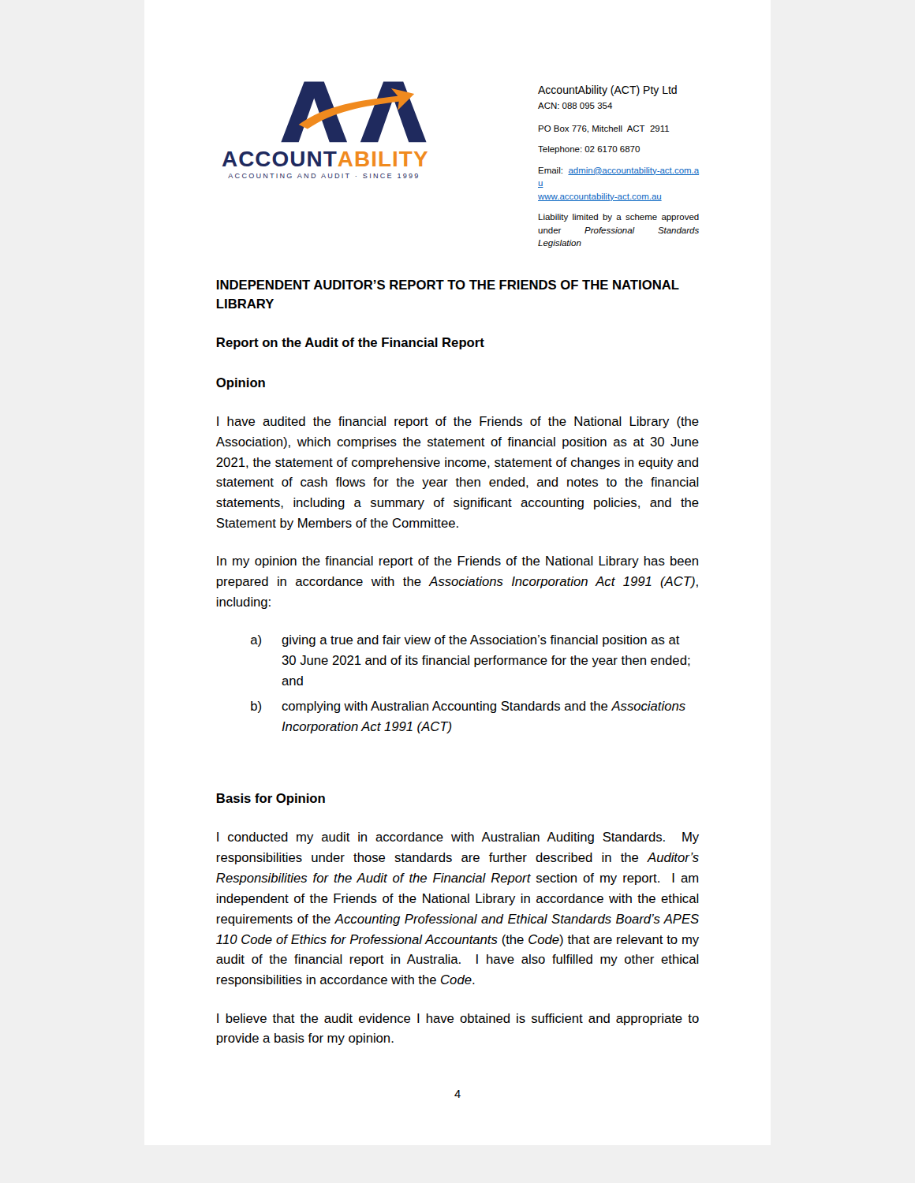AccountAbility logo ACCOUNTABILITY ACCOUNTING AND AUDIT · SINCE 1999
AccountAbility (ACT) Pty Ltd
ACN: 088 095 354
PO Box 776, Mitchell ACT 2911
Telephone: 02 6170 6870
Email: admin@accountability-act.com.au
www.accountability-act.com.au
Liability limited by a scheme approved under Professional Standards Legislation
INDEPENDENT AUDITOR’S REPORT TO THE FRIENDS OF THE NATIONAL LIBRARY
Report on the Audit of the Financial Report
Opinion
I have audited the financial report of the Friends of the National Library (the Association), which comprises the statement of financial position as at 30 June 2021, the statement of comprehensive income, statement of changes in equity and statement of cash flows for the year then ended, and notes to the financial statements, including a summary of significant accounting policies, and the Statement by Members of the Committee.
In my opinion the financial report of the Friends of the National Library has been prepared in accordance with the Associations Incorporation Act 1991 (ACT), including:
giving a true and fair view of the Association’s financial position as at
30 June 2021 and of its financial performance for the year then ended; and
complying with Australian Accounting Standards and the Associations Incorporation Act 1991 (ACT)
Basis for Opinion
I conducted my audit in accordance with Australian Auditing Standards. My responsibilities under those standards are further described in the Auditor’s Responsibilities for the Audit of the Financial Report section of my report. I am independent of the Friends of the National Library in accordance with the ethical requirements of the Accounting Professional and Ethical Standards Board’s APES 110 Code of Ethics for Professional Accountants (the Code) that are relevant to my audit of the financial report in Australia. I have also fulfilled my other ethical responsibilities in accordance with the Code.
I believe that the audit evidence I have obtained is sufficient and appropriate to provide a basis for my opinion.
4